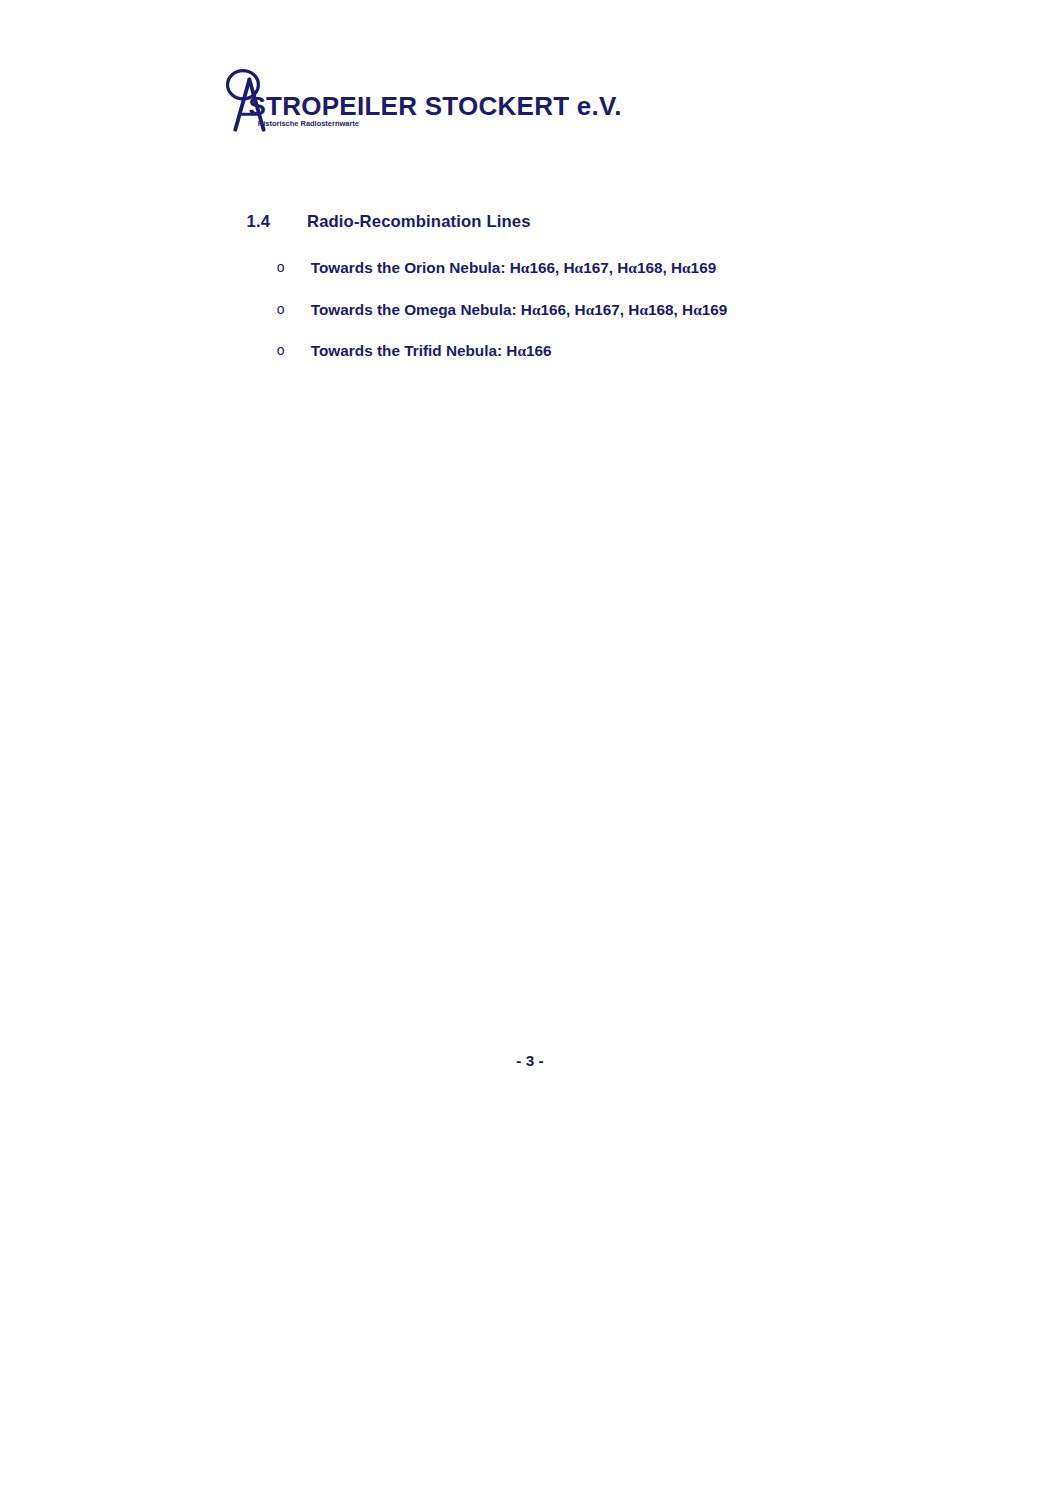STROPEILER STOCKERT e.V.
Historische Radiosternwarte
1.4 Radio-Recombination Lines
Towards the Orion Nebula: Hα166, Hα167, Hα168, Hα169
Towards the Omega Nebula: Hα166, Hα167, Hα168, Hα169
Towards the Trifid Nebula: Hα166
- 3 -